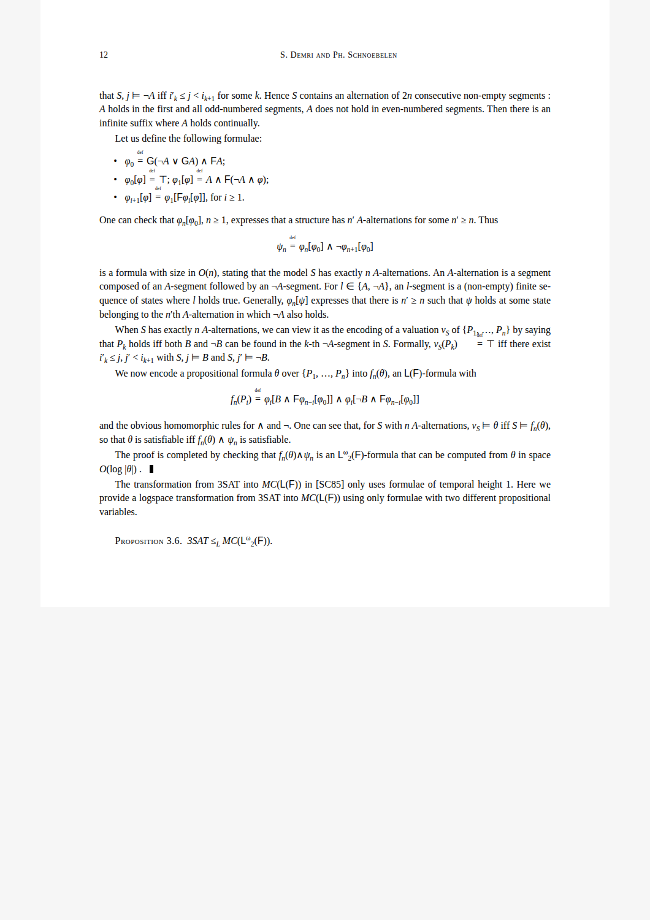12 S. Demri and Ph. Schnoebelen
that S, j ⊨ ¬A iff i′k ≤ j < ik+1 for some k. Hence S contains an alternation of 2n consecutive non-empty segments : A holds in the first and all odd-numbered segments, A does not hold in even-numbered segments. Then there is an infinite suffix where A holds continually.
Let us define the following formulae:
φ0 def= G(¬A ∨ GA) ∧ FA;
φ0[φ] def= ⊤; φ1[φ] def= A ∧ F(¬A ∧ φ);
φi+1[φ] def= φ1[Fφi[φ]], for i ≥ 1.
One can check that φn[φ0], n ≥ 1, expresses that a structure has n′ A-alternations for some n′ ≥ n. Thus
ψn def= φn[φ0] ∧ ¬φn+1[φ0]
is a formula with size in O(n), stating that the model S has exactly n A-alternations. An A-alternation is a segment composed of an A-segment followed by an ¬A-segment. For l ∈ {A, ¬A}, an l-segment is a (non-empty) finite sequence of states where l holds true. Generally, φn[ψ] expresses that there is n′ ≥ n such that ψ holds at some state belonging to the n′th A-alternation in which ¬A also holds.
When S has exactly n A-alternations, we can view it as the encoding of a valuation vS of {P1, …, Pn} by saying that Pk holds iff both B and ¬B can be found in the k-th ¬A-segment in S. Formally, vS(Pk) def= ⊤ iff there exist i′k ≤ j, j′ < ik+1 with S, j ⊨ B and S, j′ ⊨ ¬B.
We now encode a propositional formula θ over {P1, …, Pn} into fn(θ), an L(F)-formula with
fn(Pi) def= φi[B ∧ Fφn−i[φ0]] ∧ φi[¬B ∧ Fφn−i[φ0]]
and the obvious homomorphic rules for ∧ and ¬. One can see that, for S with n A-alternations, vS ⊨ θ iff S ⊨ fn(θ), so that θ is satisfiable iff fn(θ) ∧ ψn is satisfiable.
The proof is completed by checking that fn(θ)∧ψn is an Lω2(F)-formula that can be computed from θ in space O(log |θ|) .
The transformation from 3SAT into MC(L(F)) in [SC85] only uses formulae of temporal height 1. Here we provide a logspace transformation from 3SAT into MC(L(F)) using only formulae with two different propositional variables.
Proposition 3.6. 3SAT ≤L MC(Lω2(F)).